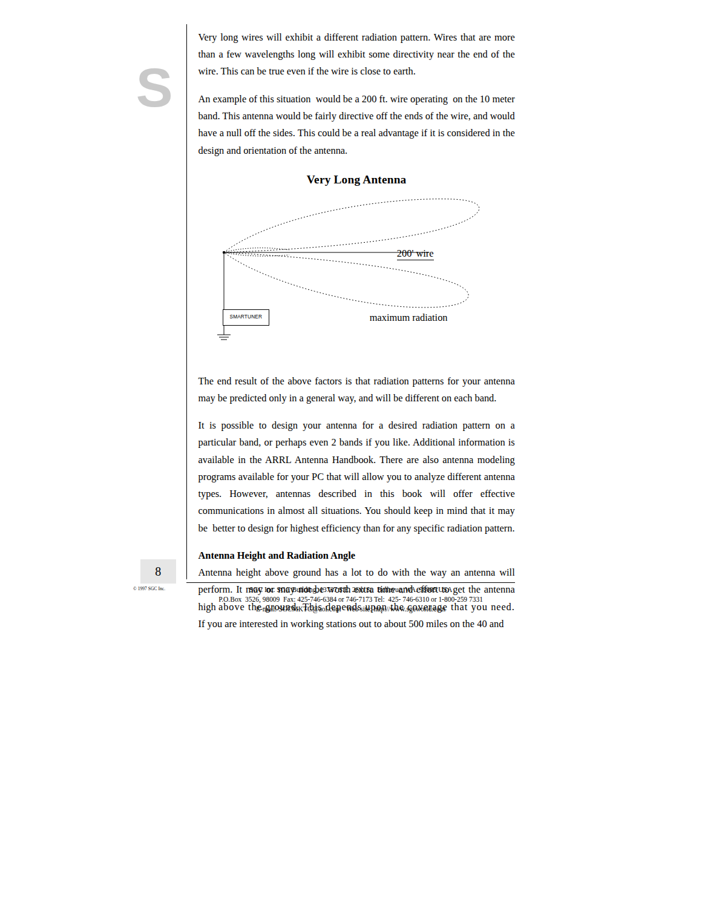SGC
Very long wires will exhibit a different radiation pattern. Wires that are more than a few wavelengths long will exhibit some directivity near the end of the wire. This can be true even if the wire is close to earth.
An example of this situation would be a 200 ft. wire operating on the 10 meter band. This antenna would be fairly directive off the ends of the wire, and would have a null off the sides. This could be a real advantage if it is considered in the design and orientation of the antenna.
Very Long Antenna
200' wire
maximum radiation
SMARTUNER
The end result of the above factors is that radiation patterns for your antenna may be predicted only in a general way, and will be different on each band.
It is possible to design your antenna for a desired radiation pattern on a particular band, or perhaps even 2 bands if you like. Additional information is available in the ARRL Antenna Handbook. There are also antenna modeling programs available for your PC that will allow you to analyze different antenna types. However, antennas described in this book will offer effective communications in almost all situations. You should keep in mind that it may be better to design for highest efficiency than for any specific radiation pattern.
Antenna Height and Radiation Angle
Antenna height above ground has a lot to do with the way an antenna will perform. It may or may not be worth extra time and effort to get the antenna high above the ground. This depends upon the coverage that you need. If you are interested in working stations out to about 500 miles on the 40 and
8
© 1997 SGC Inc.
SGC Inc. SGC Building, 13737 S.E. 26th St. Bellevue, WA. 98005 USA
P.O.Box 3526, 98009 Fax: 425-746-6384 or 746-7173 Tel: 425- 746-6310 or 1-800-259 7331
E-mail: SGCMKTG@aol.com Web site: http://www.sgcworld.com